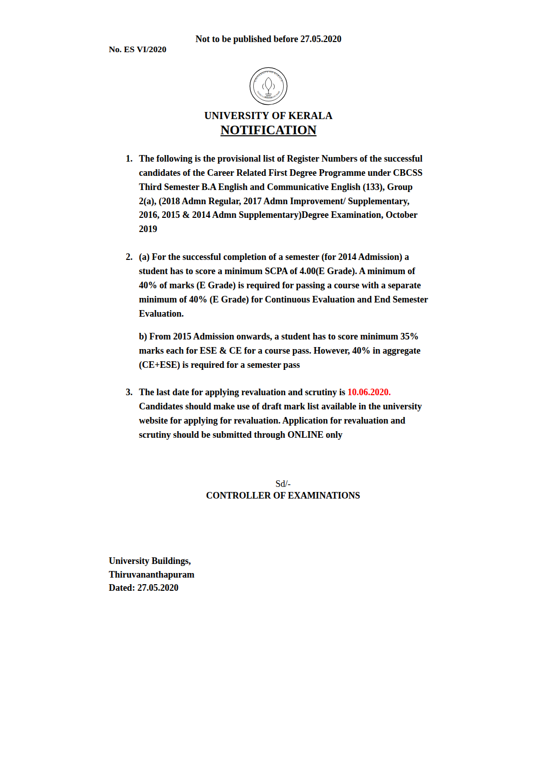Not to be published before 27.05.2020
No. ES VI/2020
UNIVERSITY OF KERALA THIRUVANANTHAPURAM KERALA
UNIVERSITY OF KERALA
NOTIFICATION
1.
The following is the provisional list of Register Numbers of the successful candidates of the Career Related First Degree Programme under CBCSS Third Semester B.A English and Communicative English (133), Group 2(a), (2018 Admn Regular, 2017 Admn Improvement/ Supplementary, 2016, 2015 & 2014 Admn Supplementary)Degree Examination, October 2019
2.
(a) For the successful completion of a semester (for 2014 Admission) a student has to score a minimum SCPA of 4.00(E Grade). A minimum of 40% of marks (E Grade) is required for passing a course with a separate minimum of 40% (E Grade) for Continuous Evaluation and End Semester Evaluation.
b) From 2015 Admission onwards, a student has to score minimum 35% marks each for ESE & CE for a course pass. However, 40% in aggregate (CE+ESE) is required for a semester pass
3.
The last date for applying revaluation and scrutiny is 10.06.2020. Candidates should make use of draft mark list available in the university website for applying for revaluation. Application for revaluation and scrutiny should be submitted through ONLINE only
Sd/-
CONTROLLER OF EXAMINATIONS
University Buildings,
Thiruvananthapuram
Dated: 27.05.2020